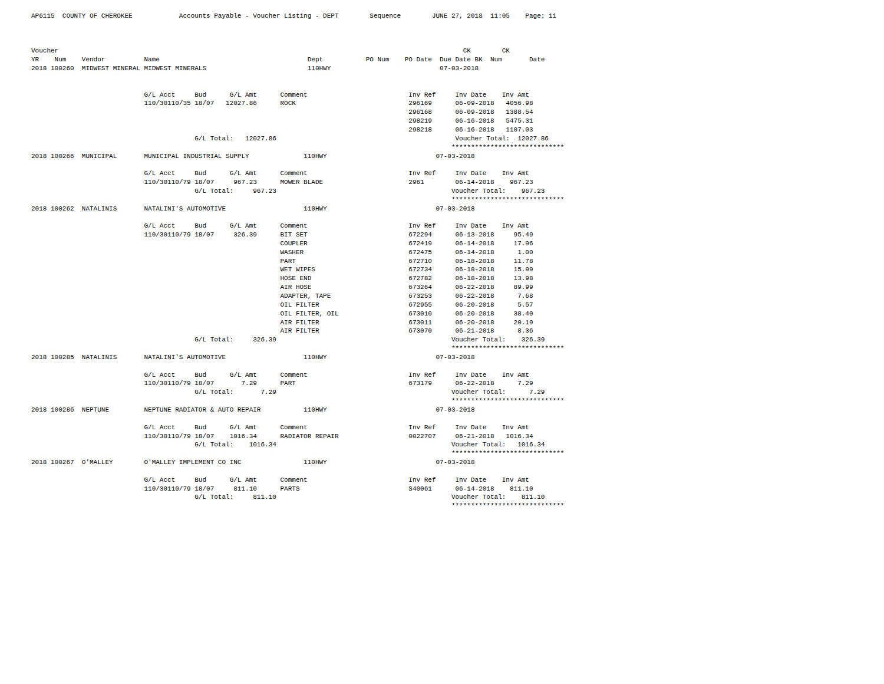AP6115  COUNTY OF CHEROKEE            Accounts Payable - Voucher Listing - DEPT        Sequence        JUNE 27, 2018  11:05    Page: 11



     Voucher                                                                                                        CK        CK
     YR    Num    Vendor          Name                                      Dept           PO Num    PO Date  Due Date BK  Num       Date
     2018 100260  MIDWEST MINERAL MIDWEST MINERALS                          110HWY                            07-03-2018


                                  G/L Acct     Bud      G/L Amt      Comment                          Inv Ref     Inv Date    Inv Amt
                                  110/30110/35 18/07   12027.86      ROCK                             296169      06-09-2018   4056.98
                                                                                                      296168      06-09-2018   1388.54
                                                                                                      298219      06-16-2018   5475.31
                                                                                                      298218      06-16-2018   1107.03
                                               G/L Total:   12027.86                                              Voucher Total:  12027.86
                                                                                                                 *****************************
     2018 100266  MUNICIPAL       MUNICIPAL INDUSTRIAL SUPPLY              110HWY                            07-03-2018

                                  G/L Acct     Bud      G/L Amt      Comment                          Inv Ref     Inv Date    Inv Amt
                                  110/30110/79 18/07     967.23      MOWER BLADE                      2961        06-14-2018    967.23
                                               G/L Total:     967.23                                             Voucher Total:    967.23
                                                                                                                 *****************************
     2018 100262  NATALINIS       NATALINI'S AUTOMOTIVE                    110HWY                            07-03-2018

                                  G/L Acct     Bud      G/L Amt      Comment                          Inv Ref     Inv Date    Inv Amt
                                  110/30110/79 18/07     326.39      BIT SET                          672294      06-13-2018     95.49
                                                                     COUPLER                          672419      06-14-2018     17.96
                                                                     WASHER                           672475      06-14-2018      1.00
                                                                     PART                             672710      06-18-2018     11.78
                                                                     WET WIPES                        672734      06-18-2018     15.99
                                                                     HOSE END                         672782      06-18-2018     13.98
                                                                     AIR HOSE                         673264      06-22-2018     89.99
                                                                     ADAPTER, TAPE                    673253      06-22-2018      7.68
                                                                     OIL FILTER                       672955      06-20-2018      5.57
                                                                     OIL FILTER, OIL                  673010      06-20-2018     38.40
                                                                     AIR FILTER                       673011      06-20-2018     20.19
                                                                     AIR FILTER                       673070      06-21-2018      8.36
                                               G/L Total:     326.39                                             Voucher Total:    326.39
                                                                                                                 *****************************
     2018 100285  NATALINIS       NATALINI'S AUTOMOTIVE                    110HWY                            07-03-2018

                                  G/L Acct     Bud      G/L Amt      Comment                          Inv Ref     Inv Date    Inv Amt
                                  110/30110/79 18/07       7.29      PART                             673179      06-22-2018      7.29
                                               G/L Total:       7.29                                             Voucher Total:      7.29
                                                                                                                 *****************************
     2018 100286  NEPTUNE         NEPTUNE RADIATOR & AUTO REPAIR           110HWY                            07-03-2018

                                  G/L Acct     Bud      G/L Amt      Comment                          Inv Ref     Inv Date    Inv Amt
                                  110/30110/79 18/07    1016.34      RADIATOR REPAIR                  0022707     06-21-2018   1016.34
                                               G/L Total:    1016.34                                             Voucher Total:   1016.34
                                                                                                                 *****************************
     2018 100267  O'MALLEY        O'MALLEY IMPLEMENT CO INC                110HWY                            07-03-2018

                                  G/L Acct     Bud      G/L Amt      Comment                          Inv Ref     Inv Date    Inv Amt
                                  110/30110/79 18/07     811.10      PARTS                            S40061      06-14-2018    811.10
                                               G/L Total:     811.10                                             Voucher Total:    811.10
                                                                                                                 *****************************